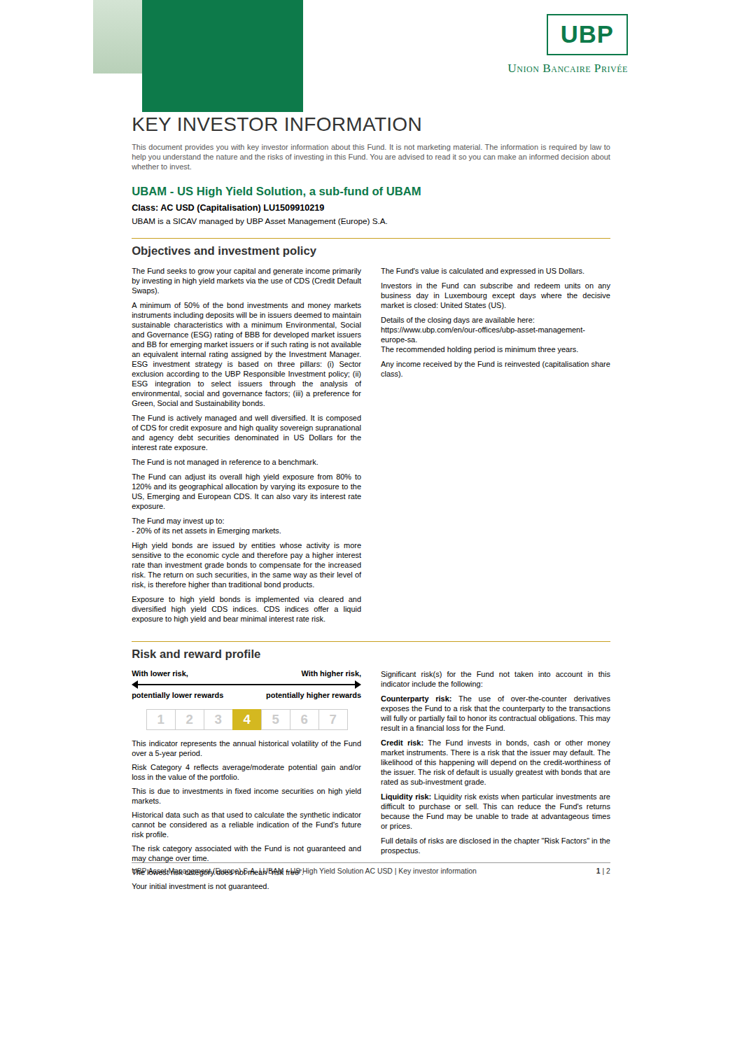UBP
Union Bancaire Privée
KEY INVESTOR INFORMATION
This document provides you with key investor information about this Fund. It is not marketing material. The information is required by law to help you understand the nature and the risks of investing in this Fund. You are advised to read it so you can make an informed decision about whether to invest.
UBAM - US High Yield Solution, a sub-fund of UBAM
Class: AC USD (Capitalisation) LU1509910219
UBAM is a SICAV managed by UBP Asset Management (Europe) S.A.
Objectives and investment policy
The Fund seeks to grow your capital and generate income primarily by investing in high yield markets via the use of CDS (Credit Default Swaps).
A minimum of 50% of the bond investments and money markets instruments including deposits will be in issuers deemed to maintain sustainable characteristics with a minimum Environmental, Social and Governance (ESG) rating of BBB for developed market issuers and BB for emerging market issuers or if such rating is not available an equivalent internal rating assigned by the Investment Manager. ESG investment strategy is based on three pillars: (i) Sector exclusion according to the UBP Responsible Investment policy; (ii) ESG integration to select issuers through the analysis of environmental, social and governance factors; (iii) a preference for Green, Social and Sustainability bonds.
The Fund is actively managed and well diversified. It is composed of CDS for credit exposure and high quality sovereign supranational and agency debt securities denominated in US Dollars for the interest rate exposure.
The Fund is not managed in reference to a benchmark.
The Fund can adjust its overall high yield exposure from 80% to 120% and its geographical allocation by varying its exposure to the US, Emerging and European CDS. It can also vary its interest rate exposure.
The Fund may invest up to:
- 20% of its net assets in Emerging markets.
High yield bonds are issued by entities whose activity is more sensitive to the economic cycle and therefore pay a higher interest rate than investment grade bonds to compensate for the increased risk. The return on such securities, in the same way as their level of risk, is therefore higher than traditional bond products.
Exposure to high yield bonds is implemented via cleared and diversified high yield CDS indices. CDS indices offer a liquid exposure to high yield and bear minimal interest rate risk.
The Fund's value is calculated and expressed in US Dollars.
Investors in the Fund can subscribe and redeem units on any business day in Luxembourg except days where the decisive market is closed: United States (US).
Details of the closing days are available here:
https://www.ubp.com/en/our-offices/ubp-asset-management-europe-sa.
The recommended holding period is minimum three years.
Any income received by the Fund is reinvested (capitalisation share class).
Risk and reward profile
With lower risk, With higher risk,
potentially lower rewards potentially higher rewards
1
2
3
4
5
6
7
This indicator represents the annual historical volatility of the Fund over a 5-year period.
Risk Category 4 reflects average/moderate potential gain and/or loss in the value of the portfolio.
This is due to investments in fixed income securities on high yield markets.
Historical data such as that used to calculate the synthetic indicator cannot be considered as a reliable indication of the Fund's future risk profile.
The risk category associated with the Fund is not guaranteed and may change over time.
The lowest risk category does not mean "risk free".
Your initial investment is not guaranteed.
Significant risk(s) for the Fund not taken into account in this indicator include the following:
Counterparty risk: The use of over-the-counter derivatives exposes the Fund to a risk that the counterparty to the transactions will fully or partially fail to honor its contractual obligations. This may result in a financial loss for the Fund.
Credit risk: The Fund invests in bonds, cash or other money market instruments. There is a risk that the issuer may default. The likelihood of this happening will depend on the credit-worthiness of the issuer. The risk of default is usually greatest with bonds that are rated as sub-investment grade.
Liquidity risk: Liquidity risk exists when particular investments are difficult to purchase or sell. This can reduce the Fund's returns because the Fund may be unable to trade at advantageous times or prices.
Full details of risks are disclosed in the chapter "Risk Factors" in the prospectus.
UBP Asset Management (Europe) S.A. | UBAM - US High Yield Solution AC USD | Key investor information 1 | 2